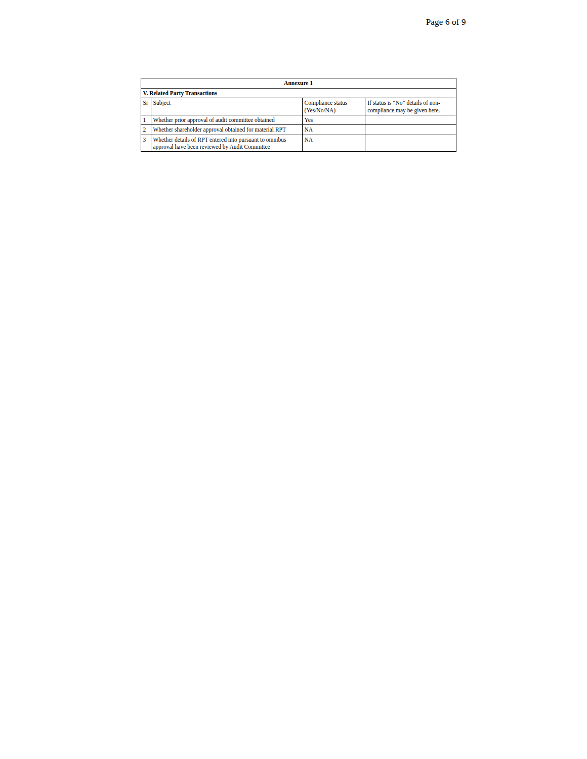Page 6 of 9
| Annexure 1 |
| V. Related Party Transactions |
| Sr | Subject | Compliance status (Yes/No/NA) | If status is “No” details of non-compliance may be given here. |
| 1 | Whether prior approval of audit committee obtained | Yes | |
| 2 | Whether shareholder approval obtained for material RPT | NA | |
| 3 | Whether details of RPT entered into pursuant to omnibus approval have been reviewed by Audit Committee | NA | |